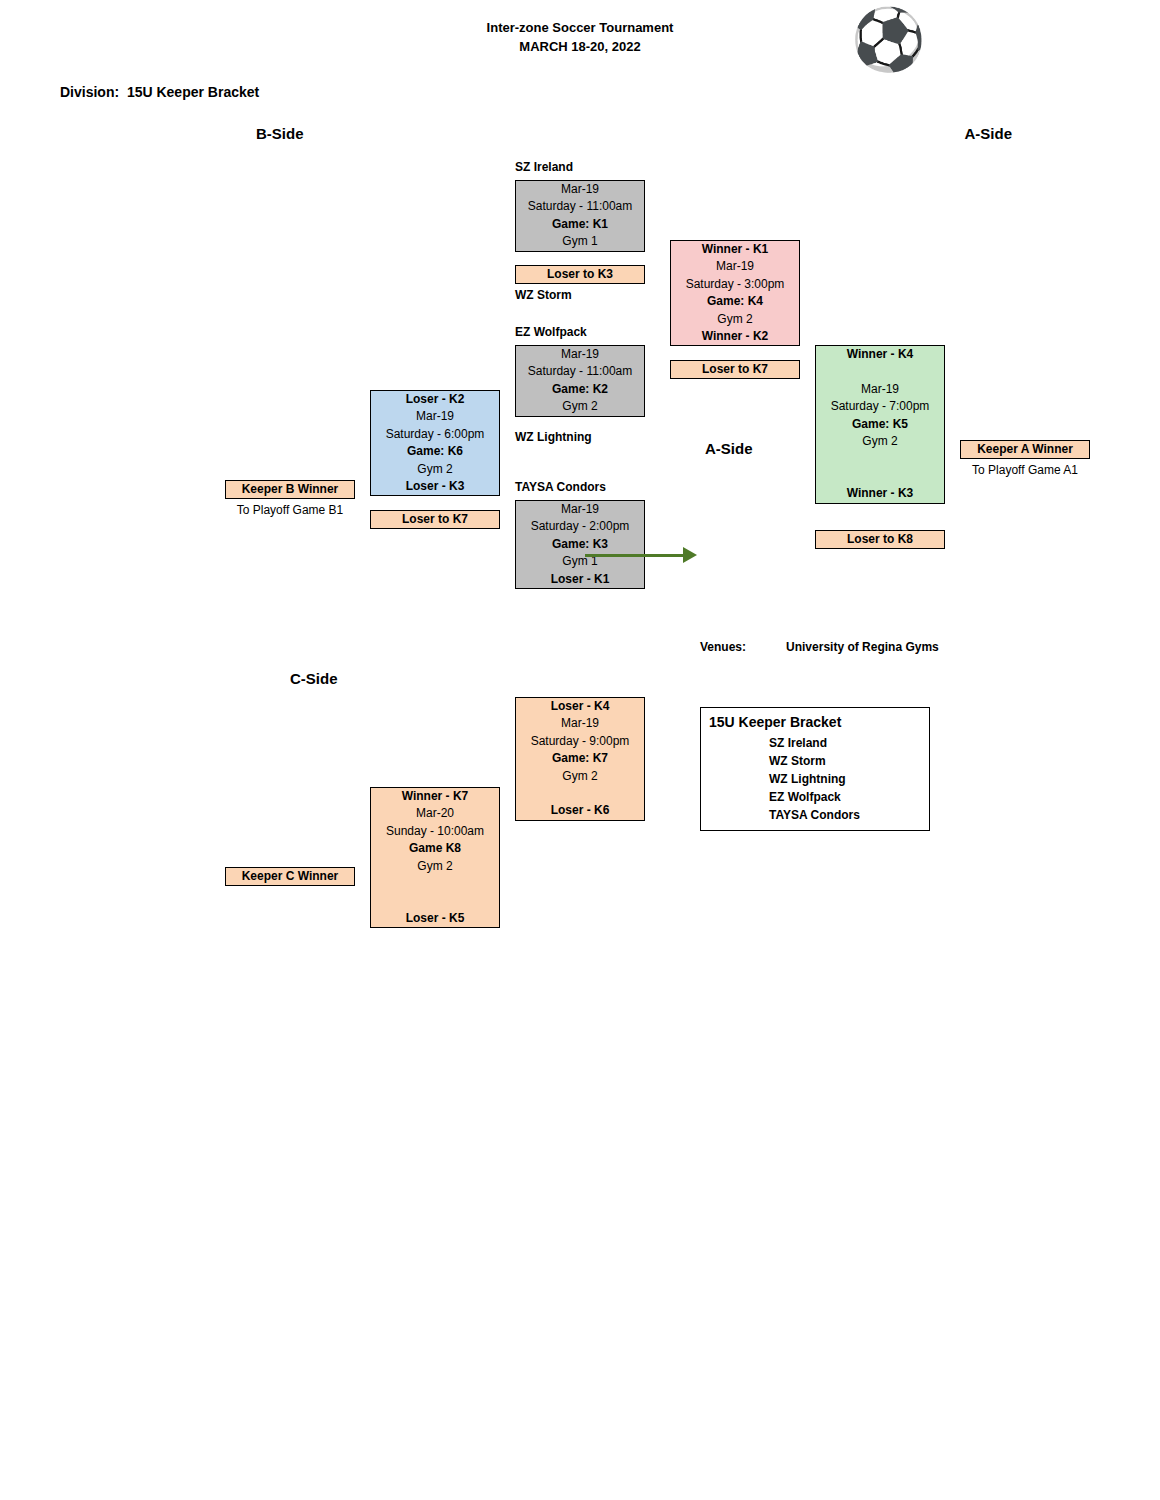Inter-zone Soccer Tournament
MARCH 18-20, 2022
⚽
Division: 15U Keeper Bracket
B-Side A-Side
SZ Ireland
Mar-19
Saturday - 11:00am
Game: K1
Gym 1
Loser to K3
WZ Storm
Winner - K1
Mar-19
Saturday - 3:00pm
Game: K4
Gym 2
Winner - K2
Loser to K7
EZ Wolfpack
Mar-19
Saturday - 11:00am
Game: K2
Gym 2
WZ Lightning
Winner - K4
Mar-19
Saturday - 7:00pm
Game: K5
Gym 2
Winner - K3
Loser to K8
Keeper A Winner
To Playoff Game A1
A-Side
Loser - K2
Mar-19
Saturday - 6:00pm
Game: K6
Gym 2
Loser - K3
Loser to K7
Keeper B Winner
To Playoff Game B1
TAYSA Condors
Mar-19
Saturday - 2:00pm
Game: K3
Gym 1
Loser - K1
Venues:University of Regina Gyms
C-Side
Loser - K4
Mar-19
Saturday - 9:00pm
Game: K7
Gym 2
Loser - K6
Winner - K7
Mar-20
Sunday - 10:00am
Game K8
Gym 2
Loser - K5
Keeper C Winner
15U Keeper Bracket
SZ Ireland
WZ Storm
WZ Lightning
EZ Wolfpack
TAYSA Condors